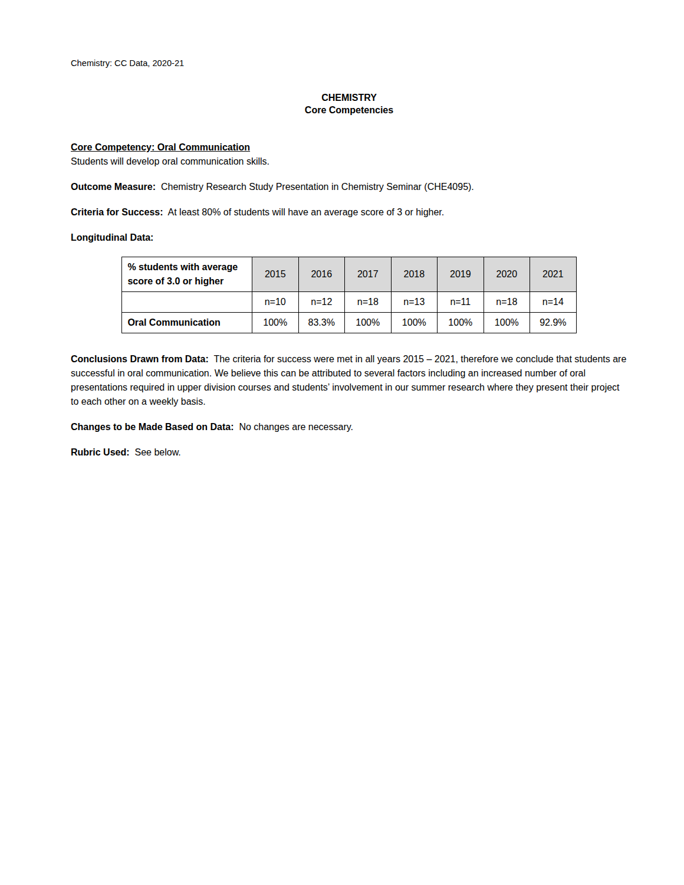Chemistry: CC Data, 2020-21
CHEMISTRY
Core Competencies
Core Competency: Oral Communication
Students will develop oral communication skills.
Outcome Measure: Chemistry Research Study Presentation in Chemistry Seminar (CHE4095).
Criteria for Success: At least 80% of students will have an average score of 3 or higher.
Longitudinal Data:
| % students with average score of 3.0 or higher | 2015 | 2016 | 2017 | 2018 | 2019 | 2020 | 2021 |
| --- | --- | --- | --- | --- | --- | --- | --- |
| | n=10 | n=12 | n=18 | n=13 | n=11 | n=18 | n=14 |
| Oral Communication | 100% | 83.3% | 100% | 100% | 100% | 100% | 92.9% |
Conclusions Drawn from Data: The criteria for success were met in all years 2015 – 2021, therefore we conclude that students are successful in oral communication. We believe this can be attributed to several factors including an increased number of oral presentations required in upper division courses and students’ involvement in our summer research where they present their project to each other on a weekly basis.
Changes to be Made Based on Data: No changes are necessary.
Rubric Used: See below.